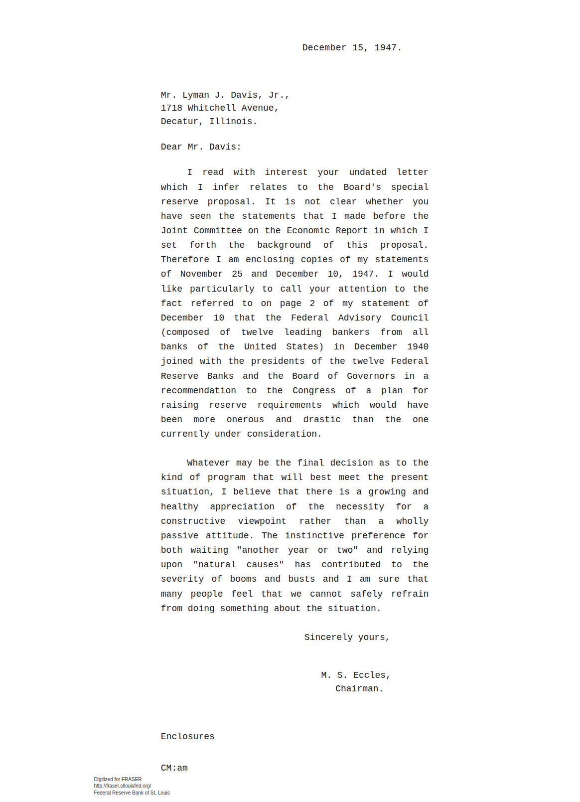December 15, 1947.
Mr. Lyman J. Davis, Jr.,
1718 Whitchell Avenue,
Decatur, Illinois.
Dear Mr. Davis:
I read with interest your undated letter which I infer relates to the Board's special reserve proposal. It is not clear whether you have seen the statements that I made before the Joint Committee on the Economic Report in which I set forth the background of this proposal. Therefore I am enclosing copies of my statements of November 25 and December 10, 1947. I would like particularly to call your attention to the fact referred to on page 2 of my statement of December 10 that the Federal Advisory Council (composed of twelve leading bankers from all banks of the United States) in December 1940 joined with the presidents of the twelve Federal Reserve Banks and the Board of Governors in a recommendation to the Congress of a plan for raising reserve requirements which would have been more onerous and drastic than the one currently under consideration.
Whatever may be the final decision as to the kind of program that will best meet the present situation, I believe that there is a growing and healthy appreciation of the necessity for a constructive viewpoint rather than a wholly passive attitude. The instinctive preference for both waiting "another year or two" and relying upon "natural causes" has contributed to the severity of booms and busts and I am sure that many people feel that we cannot safely refrain from doing something about the situation.
Sincerely yours,
M. S. Eccles, Chairman.
Enclosures
CM:am
Digitized for FRASER
http://fraser.stlouisfed.org/
Federal Reserve Bank of St. Louis